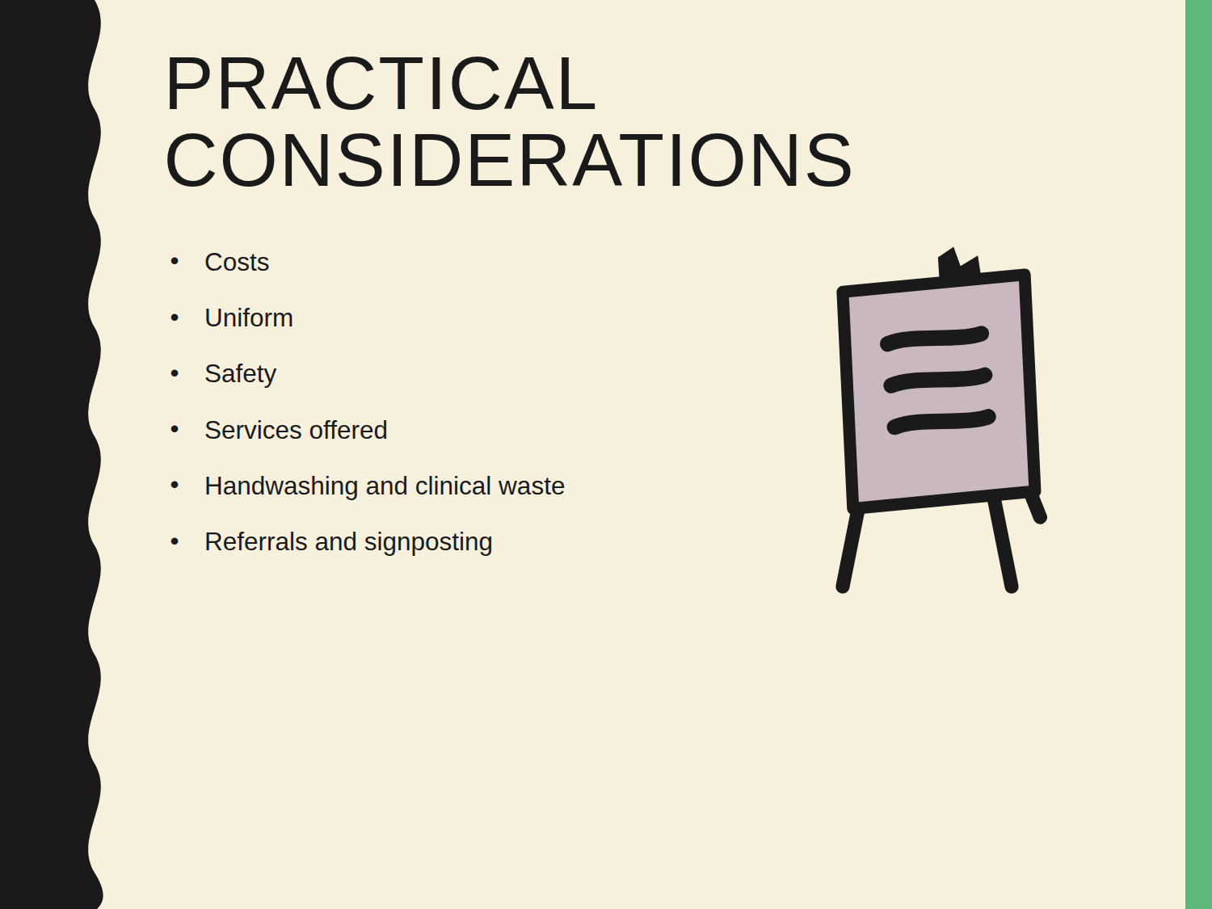Practical
Considerations
Costs
Uniform
Safety
Services offered
Handwashing and clinical waste
Referrals and signposting